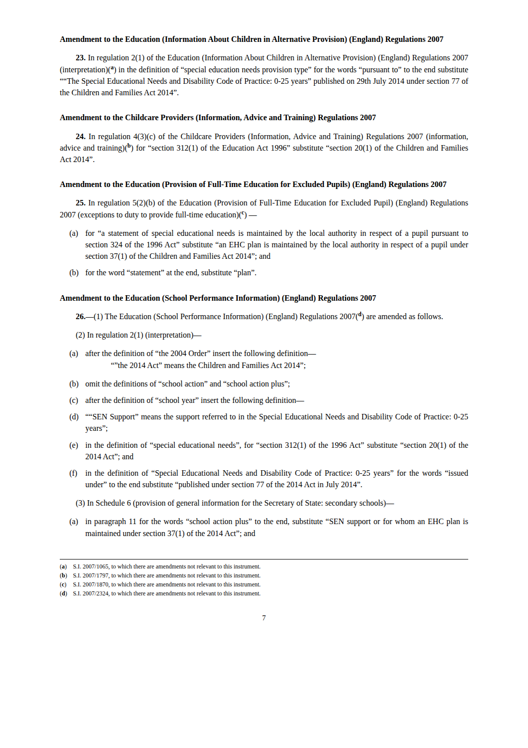Amendment to the Education (Information About Children in Alternative Provision) (England) Regulations 2007
23. In regulation 2(1) of the Education (Information About Children in Alternative Provision) (England) Regulations 2007 (interpretation)(a) in the definition of “special education needs provision type” for the words “pursuant to” to the end substitute ““The Special Educational Needs and Disability Code of Practice: 0-25 years” published on 29th July 2014 under section 77 of the Children and Families Act 2014”.
Amendment to the Childcare Providers (Information, Advice and Training) Regulations 2007
24. In regulation 4(3)(c) of the Childcare Providers (Information, Advice and Training) Regulations 2007 (information, advice and training)(b) for “section 312(1) of the Education Act 1996” substitute “section 20(1) of the Children and Families Act 2014”.
Amendment to the Education (Provision of Full-Time Education for Excluded Pupils) (England) Regulations 2007
25. In regulation 5(2)(b) of the Education (Provision of Full-Time Education for Excluded Pupil) (England) Regulations 2007 (exceptions to duty to provide full-time education)(c) —
(a) for “a statement of special educational needs is maintained by the local authority in respect of a pupil pursuant to section 324 of the 1996 Act” substitute “an EHC plan is maintained by the local authority in respect of a pupil under section 37(1) of the Children and Families Act 2014”; and
(b) for the word “statement” at the end, substitute “plan”.
Amendment to the Education (School Performance Information) (England) Regulations 2007
26.—(1) The Education (School Performance Information) (England) Regulations 2007(d) are amended as follows.
(2) In regulation 2(1) (interpretation)—
(a) after the definition of “the 2004 Order” insert the following definition—
“”the 2014 Act” means the Children and Families Act 2014”;
(b) omit the definitions of “school action” and “school action plus”;
(c) after the definition of “school year” insert the following definition—
(d)““SEN Support” means the support referred to in the Special Educational Needs and Disability Code of Practice: 0-25 years”;
(e) in the definition of “special educational needs”, for “section 312(1) of the 1996 Act” substitute “section 20(1) of the 2014 Act”; and
(f) in the definition of “Special Educational Needs and Disability Code of Practice: 0-25 years” for the words “issued under” to the end substitute “published under section 77 of the 2014 Act in July 2014”.
(3) In Schedule 6 (provision of general information for the Secretary of State: secondary schools)—
(a) in paragraph 11 for the words “school action plus” to the end, substitute “SEN support or for whom an EHC plan is maintained under section 37(1) of the 2014 Act”; and
(a) S.I. 2007/1065, to which there are amendments not relevant to this instrument.
(b) S.I. 2007/1797, to which there are amendments not relevant to this instrument.
(c) S.I. 2007/1870, to which there are amendments not relevant to this instrument.
(d) S.I. 2007/2324, to which there are amendments not relevant to this instrument.
7